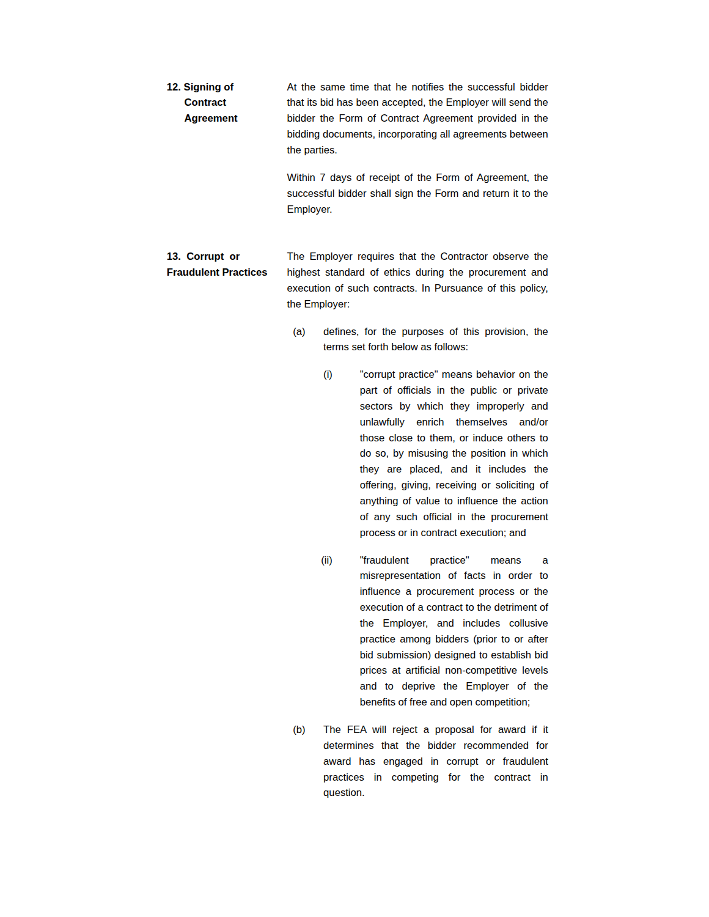12. Signing of Contract Agreement
At the same time that he notifies the successful bidder that its bid has been accepted, the Employer will send the bidder the Form of Contract Agreement provided in the bidding documents, incorporating all agreements between the parties.
Within 7 days of receipt of the Form of Agreement, the successful bidder shall sign the Form and return it to the Employer.
13. Corrupt or Fraudulent Practices
The Employer requires that the Contractor observe the highest standard of ethics during the procurement and execution of such contracts. In Pursuance of this policy, the Employer:
(a) defines, for the purposes of this provision, the terms set forth below as follows:
(i) "corrupt practice" means behavior on the part of officials in the public or private sectors by which they improperly and unlawfully enrich themselves and/or those close to them, or induce others to do so, by misusing the position in which they are placed, and it includes the offering, giving, receiving or soliciting of anything of value to influence the action of any such official in the procurement process or in contract execution; and
(ii) "fraudulent practice" means a misrepresentation of facts in order to influence a procurement process or the execution of a contract to the detriment of the Employer, and includes collusive practice among bidders (prior to or after bid submission) designed to establish bid prices at artificial non-competitive levels and to deprive the Employer of the benefits of free and open competition;
(b) The FEA will reject a proposal for award if it determines that the bidder recommended for award has engaged in corrupt or fraudulent practices in competing for the contract in question.